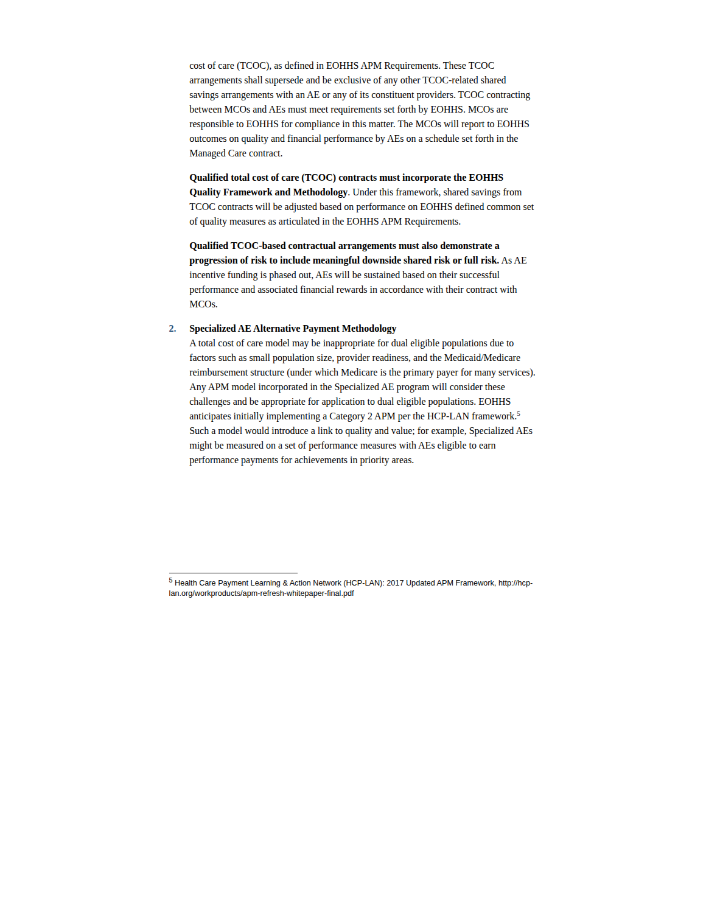cost of care (TCOC), as defined in EOHHS APM Requirements. These TCOC arrangements shall supersede and be exclusive of any other TCOC-related shared savings arrangements with an AE or any of its constituent providers. TCOC contracting between MCOs and AEs must meet requirements set forth by EOHHS. MCOs are responsible to EOHHS for compliance in this matter. The MCOs will report to EOHHS outcomes on quality and financial performance by AEs on a schedule set forth in the Managed Care contract.
Qualified total cost of care (TCOC) contracts must incorporate the EOHHS Quality Framework and Methodology. Under this framework, shared savings from TCOC contracts will be adjusted based on performance on EOHHS defined common set of quality measures as articulated in the EOHHS APM Requirements.
Qualified TCOC-based contractual arrangements must also demonstrate a progression of risk to include meaningful downside shared risk or full risk. As AE incentive funding is phased out, AEs will be sustained based on their successful performance and associated financial rewards in accordance with their contract with MCOs.
Specialized AE Alternative Payment Methodology A total cost of care model may be inappropriate for dual eligible populations due to factors such as small population size, provider readiness, and the Medicaid/Medicare reimbursement structure (under which Medicare is the primary payer for many services). Any APM model incorporated in the Specialized AE program will consider these challenges and be appropriate for application to dual eligible populations. EOHHS anticipates initially implementing a Category 2 APM per the HCP-LAN framework.5 Such a model would introduce a link to quality and value; for example, Specialized AEs might be measured on a set of performance measures with AEs eligible to earn performance payments for achievements in priority areas.
5 Health Care Payment Learning & Action Network (HCP-LAN): 2017 Updated APM Framework, http://hcp-lan.org/workproducts/apm-refresh-whitepaper-final.pdf